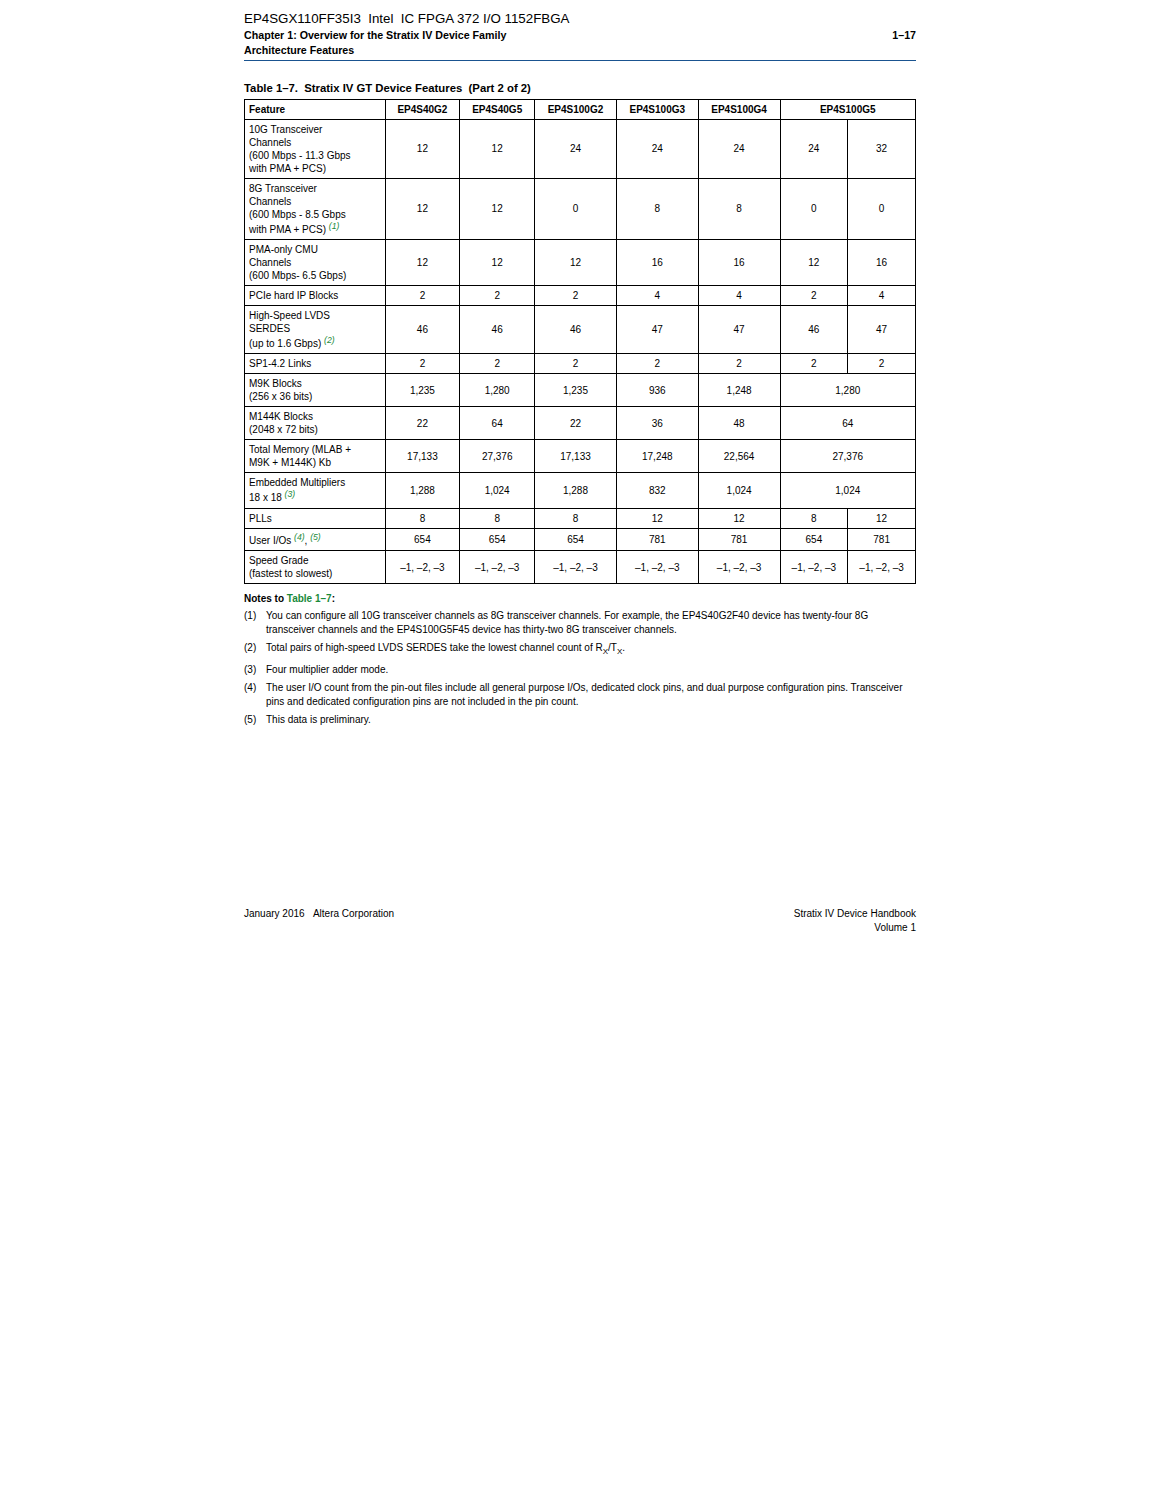EP4SGX110FF35I3 Intel IC FPGA 372 I/O 1152FBGA
Chapter 1: Overview for the Stratix IV Device Family
1–17
Architecture Features
Table 1–7. Stratix IV GT Device Features (Part 2 of 2)
| Feature | EP4S40G2 | EP4S40G5 | EP4S100G2 | EP4S100G3 | EP4S100G4 | EP4S100G5 |
| --- | --- | --- | --- | --- | --- | --- |
| 10G Transceiver Channels (600 Mbps - 11.3 Gbps with PMA + PCS) | 12 | 12 | 24 | 24 | 24 | 24 | 32 |
| 8G Transceiver Channels (600 Mbps - 8.5 Gbps with PMA + PCS) (1) | 12 | 12 | 0 | 8 | 8 | 0 | 0 |
| PMA-only CMU Channels (600 Mbps- 6.5 Gbps) | 12 | 12 | 12 | 16 | 16 | 12 | 16 |
| PCIe hard IP Blocks | 2 | 2 | 2 | 4 | 4 | 2 | 4 |
| High-Speed LVDS SERDES (up to 1.6 Gbps) (2) | 46 | 46 | 46 | 47 | 47 | 46 | 47 |
| SP1-4.2 Links | 2 | 2 | 2 | 2 | 2 | 2 | 2 |
| M9K Blocks (256 x 36 bits) | 1,235 | 1,280 | 1,235 | 936 | 1,248 | 1,280 |
| M144K Blocks (2048 x 72 bits) | 22 | 64 | 22 | 36 | 48 | 64 |
| Total Memory (MLAB + M9K + M144K) Kb | 17,133 | 27,376 | 17,133 | 17,248 | 22,564 | 27,376 |
| Embedded Multipliers 18 x 18 (3) | 1,288 | 1,024 | 1,288 | 832 | 1,024 | 1,024 |
| PLLs | 8 | 8 | 8 | 12 | 12 | 8 | 12 |
| User I/Os (4) , (5) | 654 | 654 | 654 | 781 | 781 | 654 | 781 |
| Speed Grade (fastest to slowest) | –1, –2, –3 | –1, –2, –3 | –1, –2, –3 | –1, –2, –3 | –1, –2, –3 | –1, –2, –3 | –1, –2, –3 |
Notes to Table 1–7:
(1) You can configure all 10G transceiver channels as 8G transceiver channels. For example, the EP4S40G2F40 device has twenty-four 8G transceiver channels and the EP4S100G5F45 device has thirty-two 8G transceiver channels.
(2) Total pairs of high-speed LVDS SERDES take the lowest channel count of RX/TX.
(3) Four multiplier adder mode.
(4) The user I/O count from the pin-out files include all general purpose I/Os, dedicated clock pins, and dual purpose configuration pins. Transceiver pins and dedicated configuration pins are not included in the pin count.
(5) This data is preliminary.
January 2016 Altera Corporation
Stratix IV Device Handbook
Volume 1